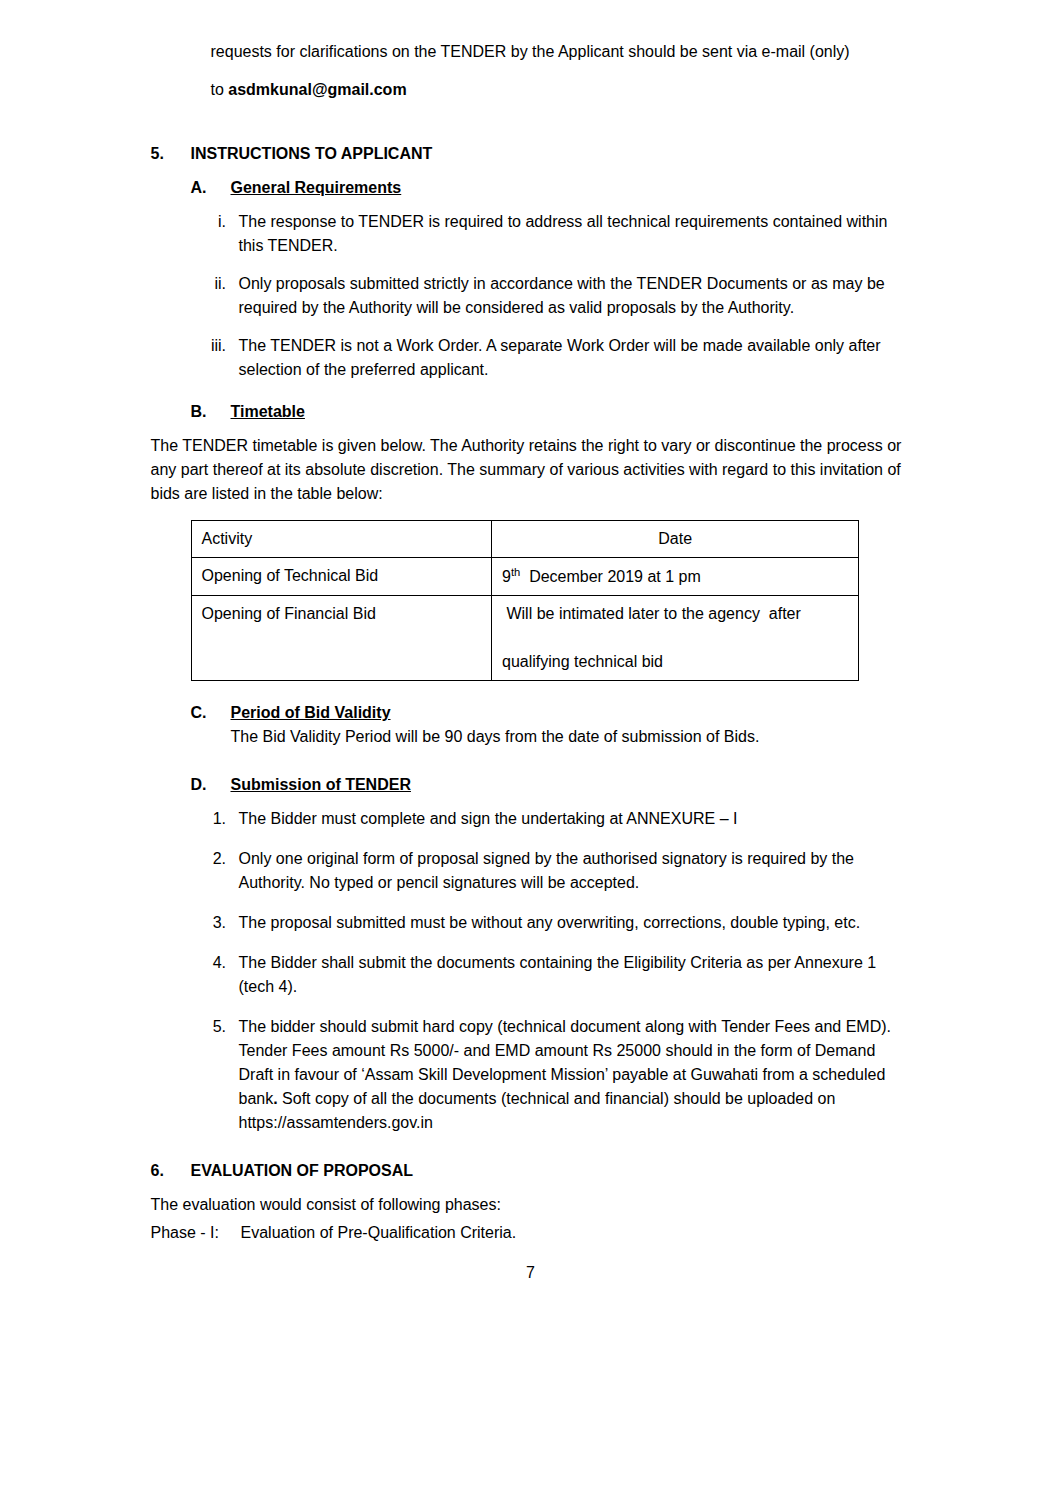requests for clarifications on the TENDER by the Applicant should be sent via e-mail (only)
to asdmkunal@gmail.com
5.
INSTRUCTIONS TO APPLICANT
A.
General Requirements
The response to TENDER is required to address all technical requirements contained within this TENDER.
Only proposals submitted strictly in accordance with the TENDER Documents or as may be required by the Authority will be considered as valid proposals by the Authority.
The TENDER is not a Work Order. A separate Work Order will be made available only after selection of the preferred applicant.
B.
Timetable
The TENDER timetable is given below. The Authority retains the right to vary or discontinue the process or any part thereof at its absolute discretion. The summary of various activities with regard to this invitation of bids are listed in the table below:
| Activity | Date |
| Opening of Technical Bid | 9 th December 2019 at 1 pm |
| Opening of Financial Bid | Will be intimated later to the agency after qualifying technical bid |
C.
Period of Bid Validity
The Bid Validity Period will be 90 days from the date of submission of Bids.
D.
Submission of TENDER
The Bidder must complete and sign the undertaking at ANNEXURE – I
Only one original form of proposal signed by the authorised signatory is required by the Authority. No typed or pencil signatures will be accepted.
The proposal submitted must be without any overwriting, corrections, double typing, etc.
The Bidder shall submit the documents containing the Eligibility Criteria as per Annexure 1 (tech 4).
The bidder should submit hard copy (technical document along with Tender Fees and EMD). Tender Fees amount Rs 5000/- and EMD amount Rs 25000 should in the form of Demand Draft in favour of ‘Assam Skill Development Mission’ payable at Guwahati from a scheduled bank. Soft copy of all the documents (technical and financial) should be uploaded on https://assamtenders.gov.in
6.
EVALUATION OF PROPOSAL
The evaluation would consist of following phases:
Phase - I: Evaluation of Pre-Qualification Criteria.
7